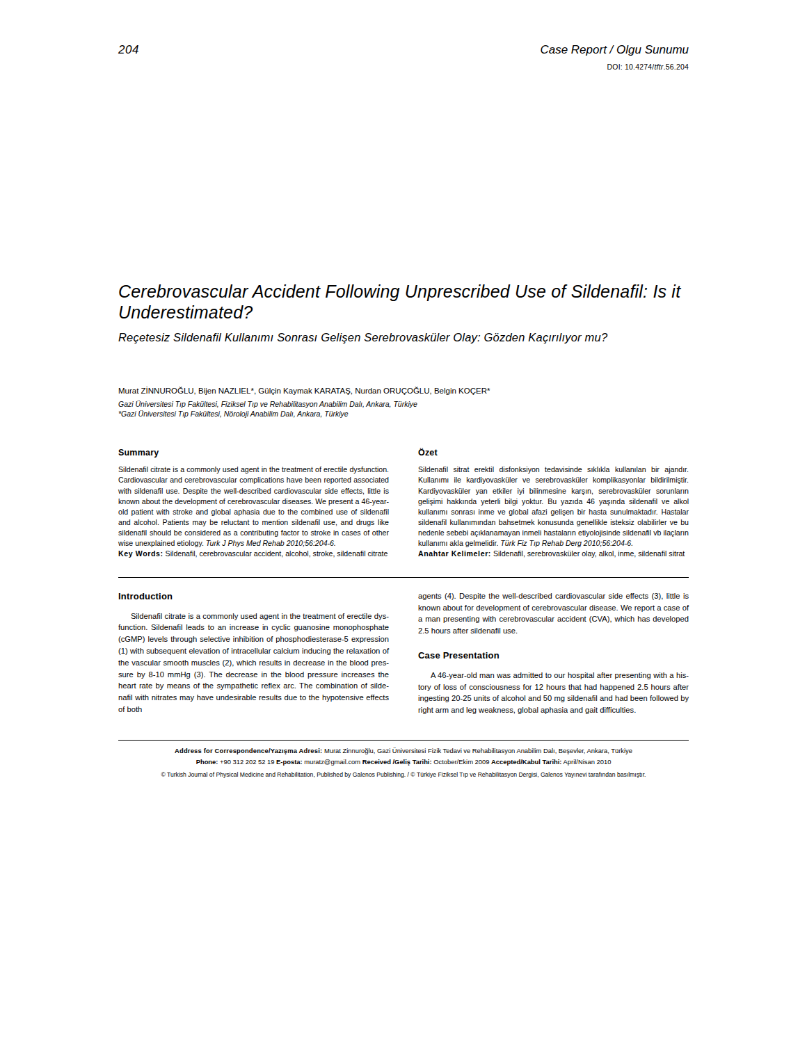204
Case Report / Olgu Sunumu
DOI: 10.4274/tftr.56.204
Cerebrovascular Accident Following Unprescribed Use of Sildenafil: Is it Underestimated?
Reçetesiz Sildenafil Kullanımı Sonrası Gelişen Serebrovasküler Olay: Gözden Kaçırılıyor mu?
Murat ZİNNUROĞLU, Bijen NAZLIEL*, Gülçin Kaymak KARATAŞ, Nurdan ORUÇOĞLU, Belgin KOÇER*
Gazi Üniversitesi Tıp Fakültesi, Fiziksel Tıp ve Rehabilitasyon Anabilim Dalı, Ankara, Türkiye
*Gazi Üniversitesi Tıp Fakültesi, Nöroloji Anabilim Dalı, Ankara, Türkiye
Summary
Sildenafil citrate is a commonly used agent in the treatment of erectile dysfunction. Cardiovascular and cerebrovascular complications have been reported associated with sildenafil use. Despite the well-described cardiovascular side effects, little is known about the development of cerebrovascular diseases. We present a 46-year-old patient with stroke and global aphasia due to the combined use of sildenafil and alcohol. Patients may be reluctant to mention sildenafil use, and drugs like sildenafil should be considered as a contributing factor to stroke in cases of other wise unexplained etiology. Turk J Phys Med Rehab 2010;56:204-6.
Key Words: Sildenafil, cerebrovascular accident, alcohol, stroke, sildenafil citrate
Özet
Sildenafil sitrat erektil disfonksiyon tedavisinde sıklıkla kullanılan bir ajandır. Kullanımı ile kardiyovasküler ve serebrovasküler komplikasyonlar bildirilmiştir. Kardiyovasküler yan etkiler iyi bilinmesine karşın, serebrovasküler sorunların gelişimi hakkında yeterli bilgi yoktur. Bu yazıda 46 yaşında sildenafil ve alkol kullanımı sonrası inme ve global afazi gelişen bir hasta sunulmaktadır. Hastalar sildenafil kullanımından bahsetmek konusunda genellikle isteksiz olabilirler ve bu nedenle sebebi açıklanamayan inmeli hastaların etiyolojisinde sildenafil vb ilaçların kullanımı akla gelmelidir. Türk Fiz Tıp Rehab Derg 2010;56:204-6.
Anahtar Kelimeler: Sildenafil, serebrovasküler olay, alkol, inme, sildenafil sitrat
Introduction
Sildenafil citrate is a commonly used agent in the treatment of erectile dysfunction. Sildenafil leads to an increase in cyclic guanosine monophosphate (cGMP) levels through selective inhibition of phosphodiesterase-5 expression (1) with subsequent elevation of intracellular calcium inducing the relaxation of the vascular smooth muscles (2), which results in decrease in the blood pressure by 8-10 mmHg (3). The decrease in the blood pressure increases the heart rate by means of the sympathetic reflex arc. The combination of sildenafil with nitrates may have undesirable results due to the hypotensive effects of both
agents (4). Despite the well-described cardiovascular side effects (3), little is known about for development of cerebrovascular disease. We report a case of a man presenting with cerebrovascular accident (CVA), which has developed 2.5 hours after sildenafil use.
Case Presentation
A 46-year-old man was admitted to our hospital after presenting with a history of loss of consciousness for 12 hours that had happened 2.5 hours after ingesting 20-25 units of alcohol and 50 mg sildenafil and had been followed by right arm and leg weakness, global aphasia and gait difficulties.
Address for Correspondence/Yazışma Adresi: Murat Zinnuroğlu, Gazi Üniversitesi Fizik Tedavi ve Rehabilitasyon Anabilim Dalı, Beşevler, Ankara, Türkiye
Phone: +90 312 202 52 19 E-posta: muratz@gmail.com Received /Geliş Tarihi: October/Ekim 2009 Accepted/Kabul Tarihi: April/Nisan 2010
© Turkish Journal of Physical Medicine and Rehabilitation, Published by Galenos Publishing. / © Türkiye Fiziksel Tıp ve Rehabilitasyon Dergisi, Galenos Yayınevi tarafından basılmıştır.